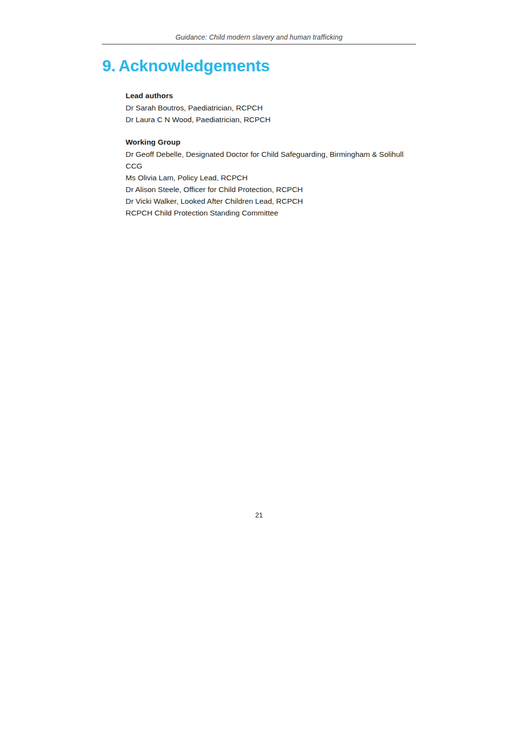Guidance: Child modern slavery and human trafficking
9. Acknowledgements
Lead authors
Dr Sarah Boutros, Paediatrician, RCPCH
Dr Laura C N Wood, Paediatrician, RCPCH
Working Group
Dr Geoff Debelle, Designated Doctor for Child Safeguarding, Birmingham & Solihull CCG
Ms Olivia Lam, Policy Lead, RCPCH
Dr Alison Steele, Officer for Child Protection, RCPCH
Dr Vicki Walker, Looked After Children Lead, RCPCH
RCPCH Child Protection Standing Committee
21